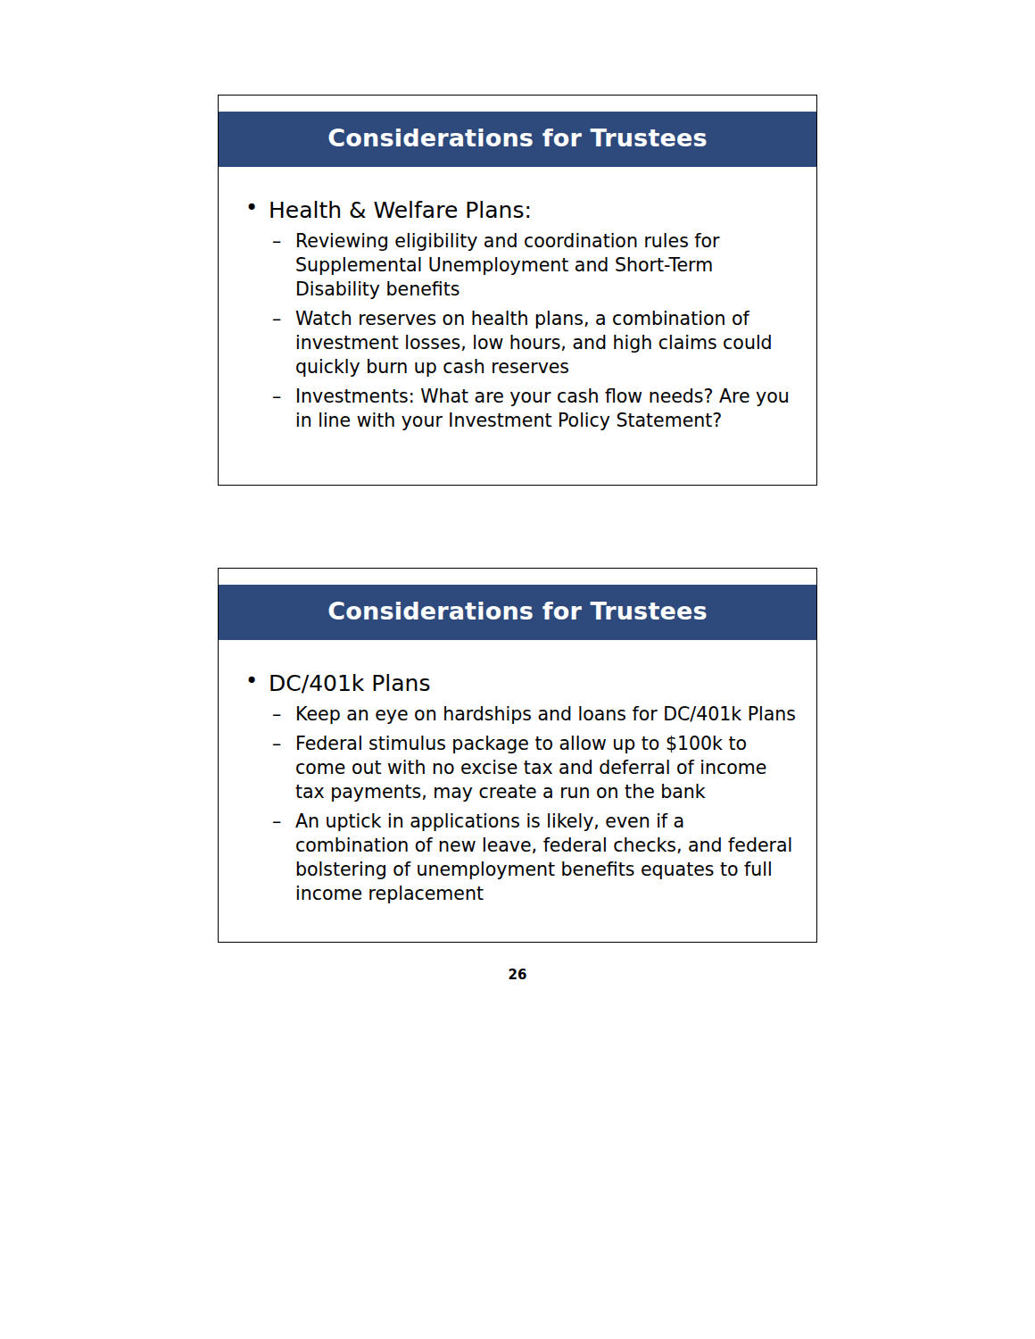Considerations for Trustees
Health & Welfare Plans:
Reviewing eligibility and coordination rules for Supplemental Unemployment and Short-Term Disability benefits
Watch reserves on health plans, a combination of investment losses, low hours, and high claims could quickly burn up cash reserves
Investments: What are your cash flow needs? Are you in line with your Investment Policy Statement?
Considerations for Trustees
DC/401k Plans
Keep an eye on hardships and loans for DC/401k Plans
Federal stimulus package to allow up to $100k to come out with no excise tax and deferral of income tax payments, may create a run on the bank
An uptick in applications is likely, even if a combination of new leave, federal checks, and federal bolstering of unemployment benefits equates to full income replacement
26